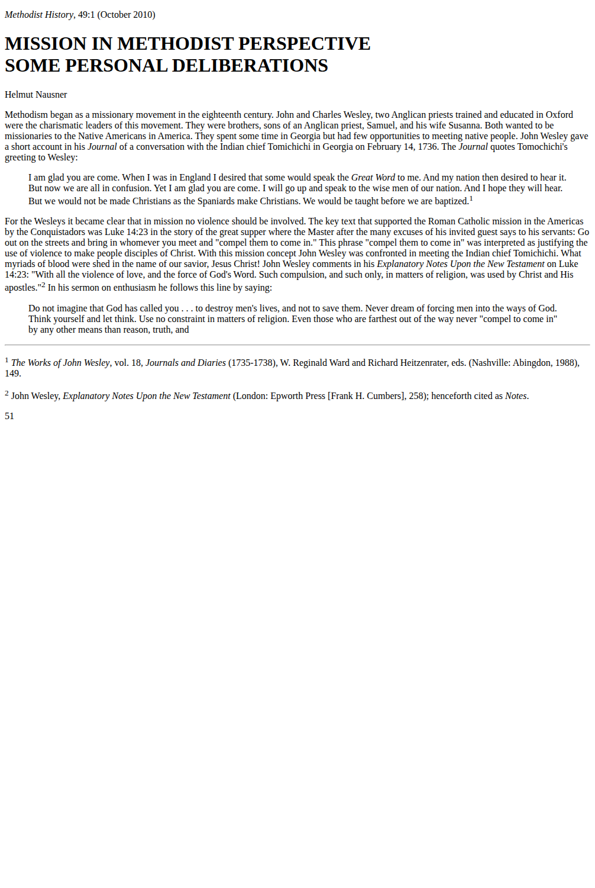Methodist History, 49:1 (October 2010)
MISSION IN METHODIST PERSPECTIVE
SOME PERSONAL DELIBERATIONS
Helmut Nausner
Methodism began as a missionary movement in the eighteenth century. John and Charles Wesley, two Anglican priests trained and educated in Oxford were the charismatic leaders of this movement. They were brothers, sons of an Anglican priest, Samuel, and his wife Susanna. Both wanted to be missionaries to the Native Americans in America. They spent some time in Georgia but had few opportunities to meeting native people. John Wesley gave a short account in his Journal of a conversation with the Indian chief Tomichichi in Georgia on February 14, 1736. The Journal quotes Tomochichi's greeting to Wesley:
I am glad you are come. When I was in England I desired that some would speak the Great Word to me. And my nation then desired to hear it. But now we are all in confusion. Yet I am glad you are come. I will go up and speak to the wise men of our nation. And I hope they will hear. But we would not be made Christians as the Spaniards make Christians. We would be taught before we are baptized.1
For the Wesleys it became clear that in mission no violence should be involved. The key text that supported the Roman Catholic mission in the Americas by the Conquistadors was Luke 14:23 in the story of the great supper where the Master after the many excuses of his invited guest says to his servants: Go out on the streets and bring in whomever you meet and "compel them to come in." This phrase "compel them to come in" was interpreted as justifying the use of violence to make people disciples of Christ. With this mission concept John Wesley was confronted in meeting the Indian chief Tomichichi. What myriads of blood were shed in the name of our savior, Jesus Christ! John Wesley comments in his Explanatory Notes Upon the New Testament on Luke 14:23: "With all the violence of love, and the force of God's Word. Such compulsion, and such only, in matters of religion, was used by Christ and His apostles."2 In his sermon on enthusiasm he follows this line by saying:
Do not imagine that God has called you . . . to destroy men's lives, and not to save them. Never dream of forcing men into the ways of God. Think yourself and let think. Use no constraint in matters of religion. Even those who are farthest out of the way never "compel to come in" by any other means than reason, truth, and
1 The Works of John Wesley, vol. 18, Journals and Diaries (1735-1738), W. Reginald Ward and Richard Heitzenrater, eds. (Nashville: Abingdon, 1988), 149.
2 John Wesley, Explanatory Notes Upon the New Testament (London: Epworth Press [Frank H. Cumbers], 258); henceforth cited as Notes.
51